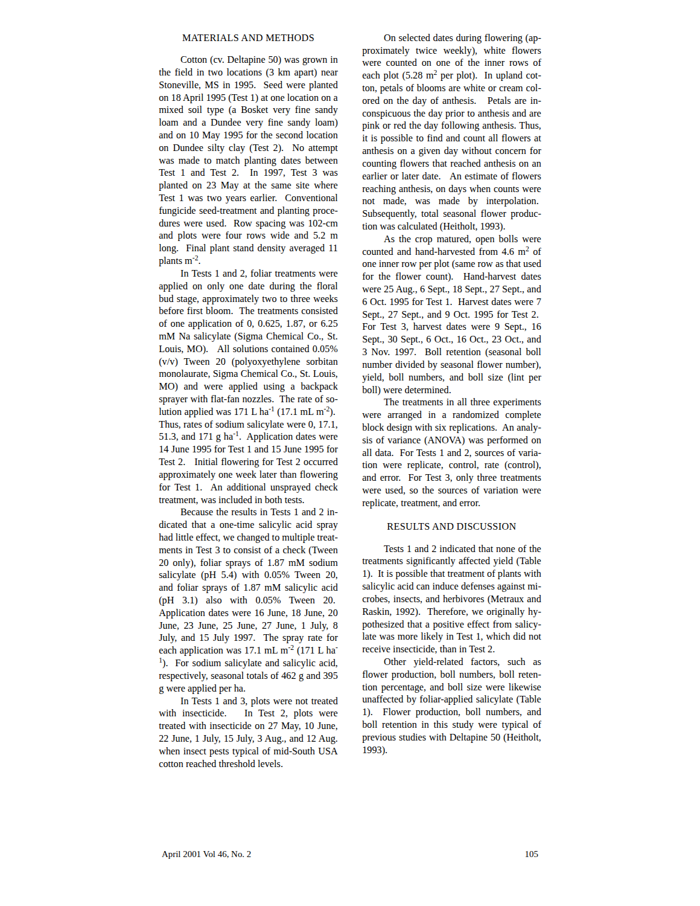MATERIALS AND METHODS
Cotton (cv. Deltapine 50) was grown in the field in two locations (3 km apart) near Stoneville, MS in 1995. Seed were planted on 18 April 1995 (Test 1) at one location on a mixed soil type (a Bosket very fine sandy loam and a Dundee very fine sandy loam) and on 10 May 1995 for the second location on Dundee silty clay (Test 2). No attempt was made to match planting dates between Test 1 and Test 2. In 1997, Test 3 was planted on 23 May at the same site where Test 1 was two years earlier. Conventional fungicide seed-treatment and planting procedures were used. Row spacing was 102-cm and plots were four rows wide and 5.2 m long. Final plant stand density averaged 11 plants m-2.
In Tests 1 and 2, foliar treatments were applied on only one date during the floral bud stage, approximately two to three weeks before first bloom. The treatments consisted of one application of 0, 0.625, 1.87, or 6.25 mM Na salicylate (Sigma Chemical Co., St. Louis, MO). All solutions contained 0.05% (v/v) Tween 20 (polyoxyethylene sorbitan monolaurate, Sigma Chemical Co., St. Louis, MO) and were applied using a backpack sprayer with flat-fan nozzles. The rate of solution applied was 171 L ha-1 (17.1 mL m-2). Thus, rates of sodium salicylate were 0, 17.1, 51.3, and 171 g ha-1. Application dates were 14 June 1995 for Test 1 and 15 June 1995 for Test 2. Initial flowering for Test 2 occurred approximately one week later than flowering for Test 1. An additional unsprayed check treatment, was included in both tests.
Because the results in Tests 1 and 2 indicated that a one-time salicylic acid spray had little effect, we changed to multiple treatments in Test 3 to consist of a check (Tween 20 only), foliar sprays of 1.87 mM sodium salicylate (pH 5.4) with 0.05% Tween 20, and foliar sprays of 1.87 mM salicylic acid (pH 3.1) also with 0.05% Tween 20. Application dates were 16 June, 18 June, 20 June, 23 June, 25 June, 27 June, 1 July, 8 July, and 15 July 1997. The spray rate for each application was 17.1 mL m-2 (171 L ha-1). For sodium salicylate and salicylic acid, respectively, seasonal totals of 462 g and 395 g were applied per ha.
In Tests 1 and 3, plots were not treated with insecticide. In Test 2, plots were treated with insecticide on 27 May, 10 June, 22 June, 1 July, 15 July, 3 Aug., and 12 Aug. when insect pests typical of mid-South USA cotton reached threshold levels.
On selected dates during flowering (approximately twice weekly), white flowers were counted on one of the inner rows of each plot (5.28 m2 per plot). In upland cotton, petals of blooms are white or cream colored on the day of anthesis. Petals are inconspicuous the day prior to anthesis and are pink or red the day following anthesis. Thus, it is possible to find and count all flowers at anthesis on a given day without concern for counting flowers that reached anthesis on an earlier or later date. An estimate of flowers reaching anthesis, on days when counts were not made, was made by interpolation. Subsequently, total seasonal flower production was calculated (Heitholt, 1993).
As the crop matured, open bolls were counted and hand-harvested from 4.6 m2 of one inner row per plot (same row as that used for the flower count). Hand-harvest dates were 25 Aug., 6 Sept., 18 Sept., 27 Sept., and 6 Oct. 1995 for Test 1. Harvest dates were 7 Sept., 27 Sept., and 9 Oct. 1995 for Test 2. For Test 3, harvest dates were 9 Sept., 16 Sept., 30 Sept., 6 Oct., 16 Oct., 23 Oct., and 3 Nov. 1997. Boll retention (seasonal boll number divided by seasonal flower number), yield, boll numbers, and boll size (lint per boll) were determined.
The treatments in all three experiments were arranged in a randomized complete block design with six replications. An analysis of variance (ANOVA) was performed on all data. For Tests 1 and 2, sources of variation were replicate, control, rate (control), and error. For Test 3, only three treatments were used, so the sources of variation were replicate, treatment, and error.
RESULTS AND DISCUSSION
Tests 1 and 2 indicated that none of the treatments significantly affected yield (Table 1). It is possible that treatment of plants with salicylic acid can induce defenses against microbes, insects, and herbivores (Metraux and Raskin, 1992). Therefore, we originally hypothesized that a positive effect from salicylate was more likely in Test 1, which did not receive insecticide, than in Test 2.
Other yield-related factors, such as flower production, boll numbers, boll retention percentage, and boll size were likewise unaffected by foliar-applied salicylate (Table 1). Flower production, boll numbers, and boll retention in this study were typical of previous studies with Deltapine 50 (Heitholt, 1993).
April 2001 Vol 46, No. 2
105